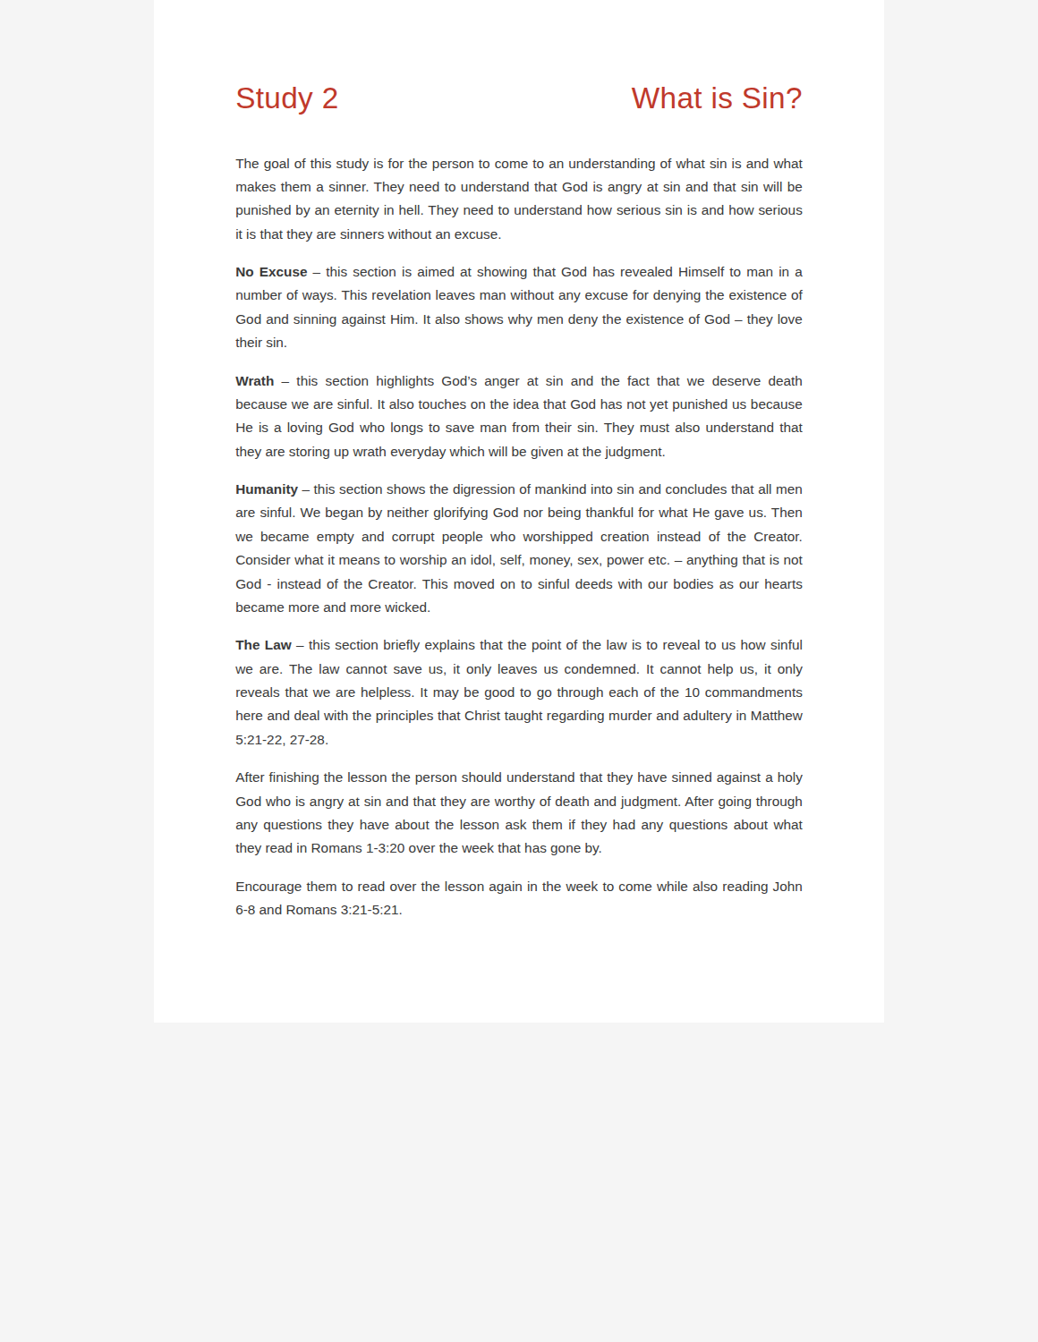Study 2
What is Sin?
The goal of this study is for the person to come to an understanding of what sin is and what makes them a sinner. They need to understand that God is angry at sin and that sin will be punished by an eternity in hell. They need to understand how serious sin is and how serious it is that they are sinners without an excuse.
No Excuse – this section is aimed at showing that God has revealed Himself to man in a number of ways. This revelation leaves man without any excuse for denying the existence of God and sinning against Him. It also shows why men deny the existence of God – they love their sin.
Wrath – this section highlights God’s anger at sin and the fact that we deserve death because we are sinful. It also touches on the idea that God has not yet punished us because He is a loving God who longs to save man from their sin. They must also understand that they are storing up wrath everyday which will be given at the judgment.
Humanity – this section shows the digression of mankind into sin and concludes that all men are sinful. We began by neither glorifying God nor being thankful for what He gave us. Then we became empty and corrupt people who worshipped creation instead of the Creator. Consider what it means to worship an idol, self, money, sex, power etc. – anything that is not God - instead of the Creator. This moved on to sinful deeds with our bodies as our hearts became more and more wicked.
The Law – this section briefly explains that the point of the law is to reveal to us how sinful we are. The law cannot save us, it only leaves us condemned. It cannot help us, it only reveals that we are helpless. It may be good to go through each of the 10 commandments here and deal with the principles that Christ taught regarding murder and adultery in Matthew 5:21-22, 27-28.
After finishing the lesson the person should understand that they have sinned against a holy God who is angry at sin and that they are worthy of death and judgment. After going through any questions they have about the lesson ask them if they had any questions about what they read in Romans 1-3:20 over the week that has gone by.
Encourage them to read over the lesson again in the week to come while also reading John 6-8 and Romans 3:21-5:21.